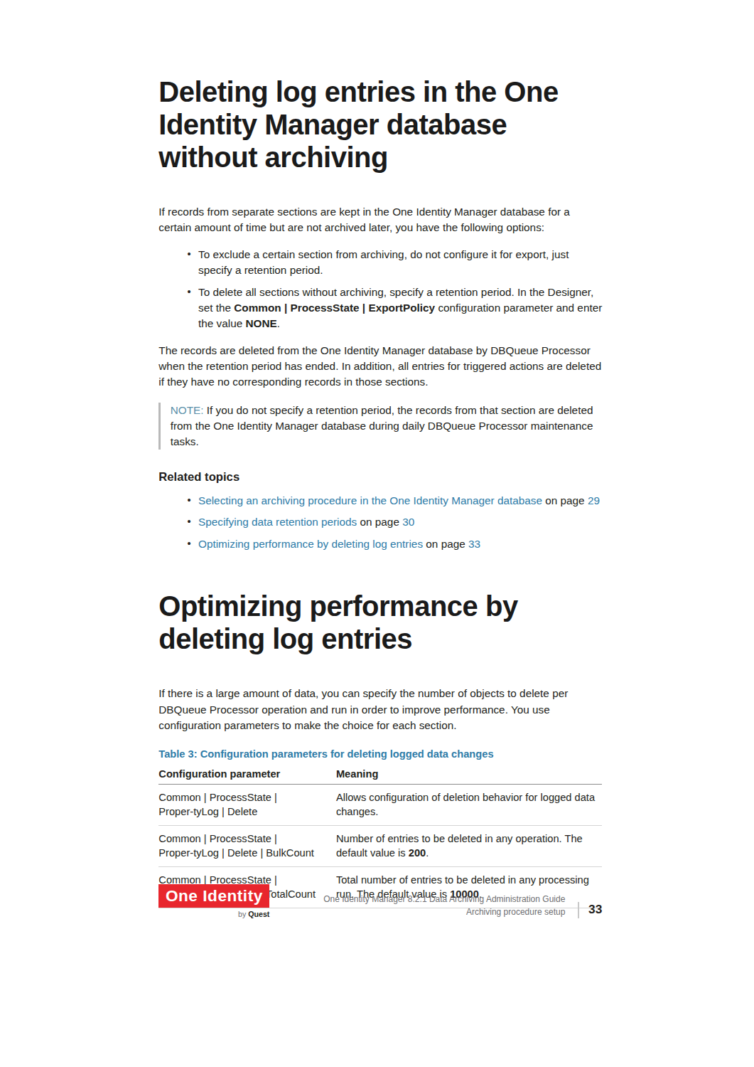Deleting log entries in the One Identity Manager database without archiving
If records from separate sections are kept in the One Identity Manager database for a certain amount of time but are not archived later, you have the following options:
To exclude a certain section from archiving, do not configure it for export, just specify a retention period.
To delete all sections without archiving, specify a retention period. In the Designer, set the Common | ProcessState | ExportPolicy configuration parameter and enter the value NONE.
The records are deleted from the One Identity Manager database by DBQueue Processor when the retention period has ended. In addition, all entries for triggered actions are deleted if they have no corresponding records in those sections.
NOTE: If you do not specify a retention period, the records from that section are deleted from the One Identity Manager database during daily DBQueue Processor maintenance tasks.
Related topics
Selecting an archiving procedure in the One Identity Manager database on page 29
Specifying data retention periods on page 30
Optimizing performance by deleting log entries on page 33
Optimizing performance by deleting log entries
If there is a large amount of data, you can specify the number of objects to delete per DBQueue Processor operation and run in order to improve performance. You use configuration parameters to make the choice for each section.
Table 3: Configuration parameters for deleting logged data changes
| Configuration parameter | Meaning |
| --- | --- |
| Common / ProcessState / Proper‑tyLog / Delete | Allows configuration of deletion behavior for logged data changes. |
| Common / ProcessState / Proper‑tyLog / Delete / BulkCount | Number of entries to be deleted in any operation. The default value is 200 . |
| Common / ProcessState / Proper‑tyLog / Delete / TotalCount | Total number of entries to be deleted in any processing run. The default value is 10000 . |
One Identity
by Quest
One Identity Manager 8.2.1 Data Archiving Administration Guide
Archiving procedure setup
33